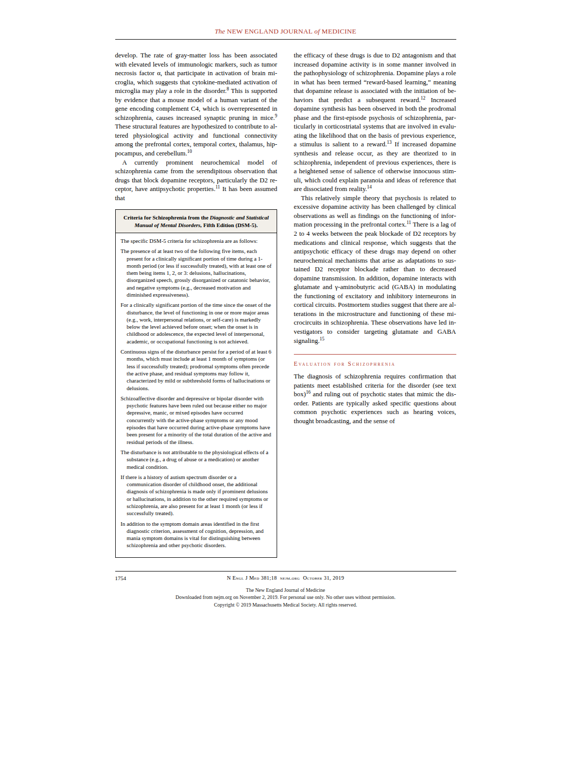The NEW ENGLAND JOURNAL of MEDICINE
develop. The rate of gray-matter loss has been associated with elevated levels of immunologic markers, such as tumor necrosis factor α, that participate in activation of brain microglia, which suggests that cytokine-mediated activation of microglia may play a role in the disorder.8 This is supported by evidence that a mouse model of a human variant of the gene encoding complement C4, which is overrepresented in schizophrenia, causes increased synaptic pruning in mice.9 These structural features are hypothesized to contribute to altered physiological activity and functional connectivity among the prefrontal cortex, temporal cortex, thalamus, hippocampus, and cerebellum.10
A currently prominent neurochemical model of schizophrenia came from the serendipitous observation that drugs that block dopamine receptors, particularly the D2 receptor, have antipsychotic properties.11 It has been assumed that
Criteria for Schizophrenia from the Diagnostic and Statistical Manual of Mental Disorders, Fifth Edition (DSM-5).
The specific DSM-5 criteria for schizophrenia are as follows:
The presence of at least two of the following five items, each present for a clinically significant portion of time during a 1-month period (or less if successfully treated), with at least one of them being items 1, 2, or 3: delusions, hallucinations, disorganized speech, grossly disorganized or catatonic behavior, and negative symptoms (e.g., decreased motivation and diminished expressiveness).
For a clinically significant portion of the time since the onset of the disturbance, the level of functioning in one or more major areas (e.g., work, interpersonal relations, or self-care) is markedly below the level achieved before onset; when the onset is in childhood or adolescence, the expected level of interpersonal, academic, or occupational functioning is not achieved.
Continuous signs of the disturbance persist for a period of at least 6 months, which must include at least 1 month of symptoms (or less if successfully treated); prodromal symptoms often precede the active phase, and residual symptoms may follow it, characterized by mild or subthreshold forms of hallucinations or delusions.
Schizoaffective disorder and depressive or bipolar disorder with psychotic features have been ruled out because either no major depressive, manic, or mixed episodes have occurred concurrently with the active-phase symptoms or any mood episodes that have occurred during active-phase symptoms have been present for a minority of the total duration of the active and residual periods of the illness.
The disturbance is not attributable to the physiological effects of a substance (e.g., a drug of abuse or a medication) or another medical condition.
If there is a history of autism spectrum disorder or a communication disorder of childhood onset, the additional diagnosis of schizophrenia is made only if prominent delusions or hallucinations, in addition to the other required symptoms or schizophrenia, are also present for at least 1 month (or less if successfully treated).
In addition to the symptom domain areas identified in the first diagnostic criterion, assessment of cognition, depression, and mania symptom domains is vital for distinguishing between schizophrenia and other psychotic disorders.
the efficacy of these drugs is due to D2 antagonism and that increased dopamine activity is in some manner involved in the pathophysiology of schizophrenia. Dopamine plays a role in what has been termed “reward-based learning,” meaning that dopamine release is associated with the initiation of behaviors that predict a subsequent reward.12 Increased dopamine synthesis has been observed in both the prodromal phase and the first-episode psychosis of schizophrenia, particularly in corticostriatal systems that are involved in evaluating the likelihood that on the basis of previous experience, a stimulus is salient to a reward.13 If increased dopamine synthesis and release occur, as they are theorized to in schizophrenia, independent of previous experiences, there is a heightened sense of salience of otherwise innocuous stimuli, which could explain paranoia and ideas of reference that are dissociated from reality.14
This relatively simple theory that psychosis is related to excessive dopamine activity has been challenged by clinical observations as well as findings on the functioning of information processing in the prefrontal cortex.11 There is a lag of 2 to 4 weeks between the peak blockade of D2 receptors by medications and clinical response, which suggests that the antipsychotic efficacy of these drugs may depend on other neurochemical mechanisms that arise as adaptations to sustained D2 receptor blockade rather than to decreased dopamine transmission. In addition, dopamine interacts with glutamate and γ-aminobutyric acid (GABA) in modulating the functioning of excitatory and inhibitory interneurons in cortical circuits. Postmortem studies suggest that there are alterations in the microstructure and functioning of these microcircuits in schizophrenia. These observations have led investigators to consider targeting glutamate and GABA signaling.15
Evaluation for Schizophrenia
The diagnosis of schizophrenia requires confirmation that patients meet established criteria for the disorder (see text box)16 and ruling out of psychotic states that mimic the disorder. Patients are typically asked specific questions about common psychotic experiences such as hearing voices, thought broadcasting, and the sense of
1754
N Engl J Med 381;18 nejm.org October 31, 2019
The New England Journal of Medicine
Downloaded from nejm.org on November 2, 2019. For personal use only. No other uses without permission.
Copyright © 2019 Massachusetts Medical Society. All rights reserved.